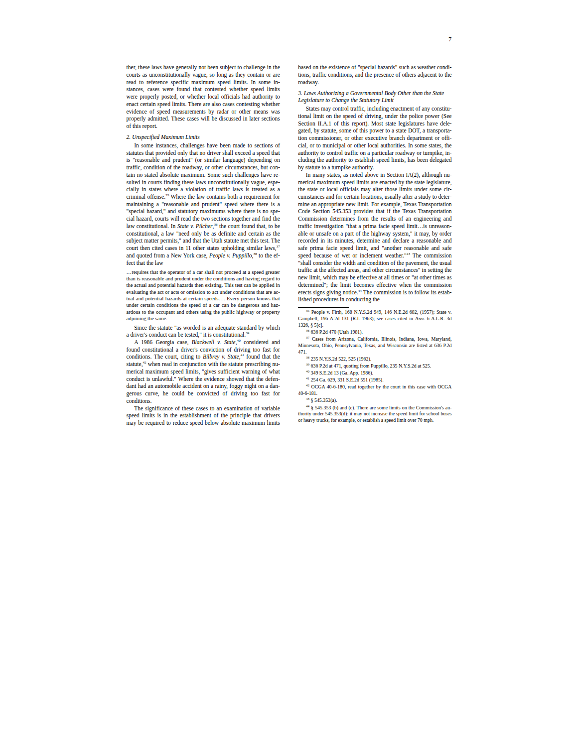7
ther, these laws have generally not been subject to challenge in the courts as unconstitutionally vague, so long as they contain or are read to reference specific maximum speed limits. In some instances, cases were found that contested whether speed limits were properly posted, or whether local officials had authority to enact certain speed limits. There are also cases contesting whether evidence of speed measurements by radar or other means was properly admitted. These cases will be discussed in later sections of this report.
2. Unspecified Maximum Limits
In some instances, challenges have been made to sections of statutes that provided only that no driver shall exceed a speed that is "reasonable and prudent" (or similar language) depending on traffic, condition of the roadway, or other circumstances, but contain no stated absolute maximum. Some such challenges have resulted in courts finding these laws unconstitutionally vague, especially in states where a violation of traffic laws is treated as a criminal offense.35 Where the law contains both a requirement for maintaining a "reasonable and prudent" speed where there is a "special hazard," and statutory maximums where there is no special hazard, courts will read the two sections together and find the law constitutional. In State v. Pilcher,36 the court found that, to be constitutional, a law "need only be as definite and certain as the subject matter permits," and that the Utah statute met this test. The court then cited cases in 11 other states upholding similar laws,37 and quoted from a New York case, People v. Puppillo,38 to the effect that the law
…requires that the operator of a car shall not proceed at a speed greater than is reasonable and prudent under the conditions and having regard to the actual and potential hazards then existing. This test can be applied in evaluating the act or acts or omission to act under conditions that are actual and potential hazards at certain speeds…. Every person knows that under certain conditions the speed of a car can be dangerous and hazardous to the occupant and others using the public highway or property adjoining the same.
Since the statute "as worded is an adequate standard by which a driver's conduct can be tested," it is constitutional.39
A 1986 Georgia case, Blackwell v. State,40 considered and found constitutional a driver's conviction of driving too fast for conditions. The court, citing to Bilbrey v. State,41 found that the statute,42 when read in conjunction with the statute prescribing numerical maximum speed limits, "gives sufficient warning of what conduct is unlawful." Where the evidence showed that the defendant had an automobile accident on a rainy, foggy night on a dangerous curve, he could be convicted of driving too fast for conditions.
The significance of these cases to an examination of variable speed limits is in the establishment of the principle that drivers may be required to reduce speed below absolute maximum limits based on the existence of "special hazards" such as weather conditions, traffic conditions, and the presence of others adjacent to the roadway.
3. Laws Authorizing a Governmental Body Other than the State Legislature to Change the Statutory Limit
States may control traffic, including enactment of any constitutional limit on the speed of driving, under the police power (See Section II.A.1 of this report). Most state legislatures have delegated, by statute, some of this power to a state DOT, a transportation commissioner, or other executive branch department or official, or to municipal or other local authorities. In some states, the authority to control traffic on a particular roadway or turnpike, including the authority to establish speed limits, has been delegated by statute to a turnpike authority.
In many states, as noted above in Section IA(2), although numerical maximum speed limits are enacted by the state legislature, the state or local officials may alter those limits under some circumstances and for certain locations, usually after a study to determine an appropriate new limit. For example, Texas Transportation Code Section 545.353 provides that if the Texas Transportation Commission determines from the results of an engineering and traffic investigation "that a prima facie speed limit…is unreasonable or unsafe on a part of the highway system," it may, by order recorded in its minutes, determine and declare a reasonable and safe prima facie speed limit, and "another reasonable and safe speed because of wet or inclement weather."43 The commission "shall consider the width and condition of the pavement, the usual traffic at the affected areas, and other circumstances" in setting the new limit, which may be effective at all times or "at other times as determined"; the limit becomes effective when the commission erects signs giving notice.44 The commission is to follow its established procedures in conducting the
35 People v. Firth, 168 N.Y.S.2d 949, 146 N.E.2d 682, (1957); State v. Campbell, 196 A.2d 131 (R.I. 1963); see cases cited in Ann. 6 A.L.R. 3d 1326, § 5[c].
36 636 P.2d 470 (Utah 1981).
37 Cases from Arizona, California, Illinois, Indiana, Iowa, Maryland, Minnesota, Ohio, Pennsylvania, Texas, and Wisconsin are listed at 636 P.2d 471.
38 235 N.Y.S.2d 522, 525 (1962).
39 636 P.2d at 471, quoting from Puppillo, 235 N.Y.S.2d at 525.
40 349 S.E.2d 13 (Ga. App. 1986).
41 254 Ga. 629, 331 S.E.2d 551 (1985).
42 OCGA 40-6-180, read together by the court in this case with OCGA 40-6-181.
43 § 545.353(a).
44 § 545.353 (b) and (c). There are some limits on the Commission's authority under 545.353(d): it may not increase the speed limit for school buses or heavy trucks, for example, or establish a speed limit over 70 mph.